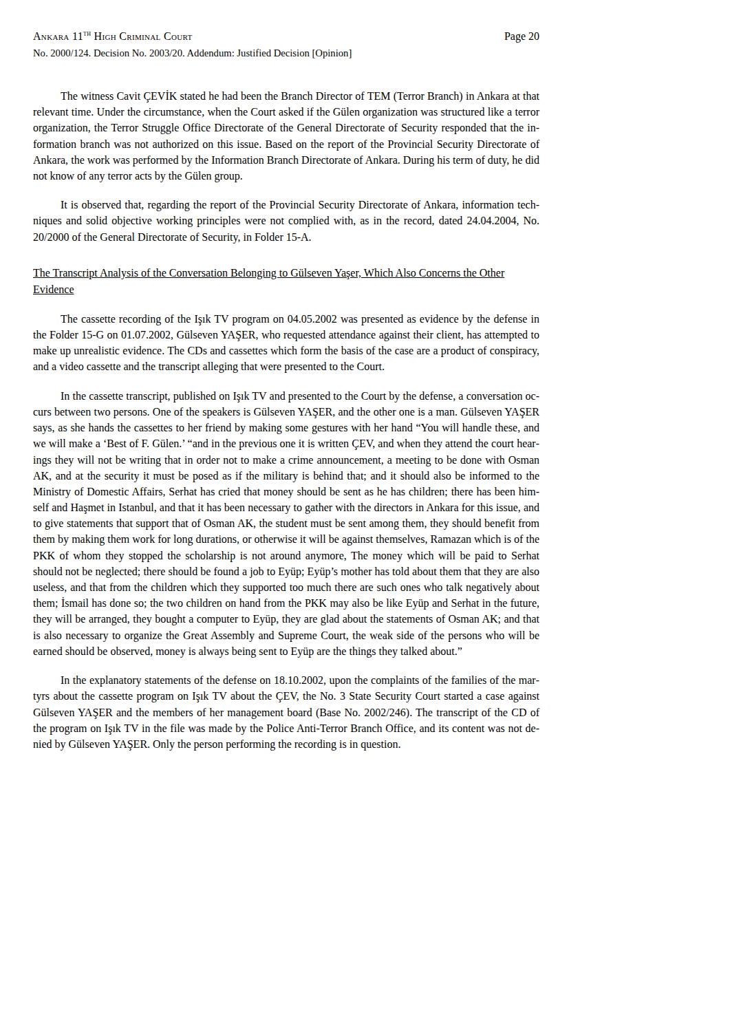Ankara 11th High Criminal Court Page 20
No. 2000/124. Decision No. 2003/20. Addendum: Justified Decision [Opinion]
The witness Cavit ÇEVİK stated he had been the Branch Director of TEM (Terror Branch) in Ankara at that relevant time. Under the circumstance, when the Court asked if the Gülen organization was structured like a terror organization, the Terror Struggle Office Directorate of the General Directorate of Security responded that the information branch was not authorized on this issue. Based on the report of the Provincial Security Directorate of Ankara, the work was performed by the Information Branch Directorate of Ankara. During his term of duty, he did not know of any terror acts by the Gülen group.
It is observed that, regarding the report of the Provincial Security Directorate of Ankara, information techniques and solid objective working principles were not complied with, as in the record, dated 24.04.2004, No. 20/2000 of the General Directorate of Security, in Folder 15-A.
The Transcript Analysis of the Conversation Belonging to Gülseven Yaşer, Which Also Concerns the Other Evidence
The cassette recording of the Işık TV program on 04.05.2002 was presented as evidence by the defense in the Folder 15-G on 01.07.2002, Gülseven YAŞER, who requested attendance against their client, has attempted to make up unrealistic evidence. The CDs and cassettes which form the basis of the case are a product of conspiracy, and a video cassette and the transcript alleging that were presented to the Court.
In the cassette transcript, published on Işık TV and presented to the Court by the defense, a conversation occurs between two persons. One of the speakers is Gülseven YAŞER, and the other one is a man. Gülseven YAŞER says, as she hands the cassettes to her friend by making some gestures with her hand “You will handle these, and we will make a ‘Best of F. Gülen.’ “and in the previous one it is written ÇEV, and when they attend the court hearings they will not be writing that in order not to make a crime announcement, a meeting to be done with Osman AK, and at the security it must be posed as if the military is behind that; and it should also be informed to the Ministry of Domestic Affairs, Serhat has cried that money should be sent as he has children; there has been himself and Haşmet in Istanbul, and that it has been necessary to gather with the directors in Ankara for this issue, and to give statements that support that of Osman AK, the student must be sent among them, they should benefit from them by making them work for long durations, or otherwise it will be against themselves, Ramazan which is of the PKK of whom they stopped the scholarship is not around anymore, The money which will be paid to Serhat should not be neglected; there should be found a job to Eyüp; Eyüp’s mother has told about them that they are also useless, and that from the children which they supported too much there are such ones who talk negatively about them; İsmail has done so; the two children on hand from the PKK may also be like Eyüp and Serhat in the future, they will be arranged, they bought a computer to Eyüp, they are glad about the statements of Osman AK; and that is also necessary to organize the Great Assembly and Supreme Court, the weak side of the persons who will be earned should be observed, money is always being sent to Eyüp are the things they talked about.”
In the explanatory statements of the defense on 18.10.2002, upon the complaints of the families of the martyrs about the cassette program on Işık TV about the ÇEV, the No. 3 State Security Court started a case against Gülseven YAŞER and the members of her management board (Base No. 2002/246). The transcript of the CD of the program on Işık TV in the file was made by the Police Anti-Terror Branch Office, and its content was not denied by Gülseven YAŞER. Only the person performing the recording is in question.